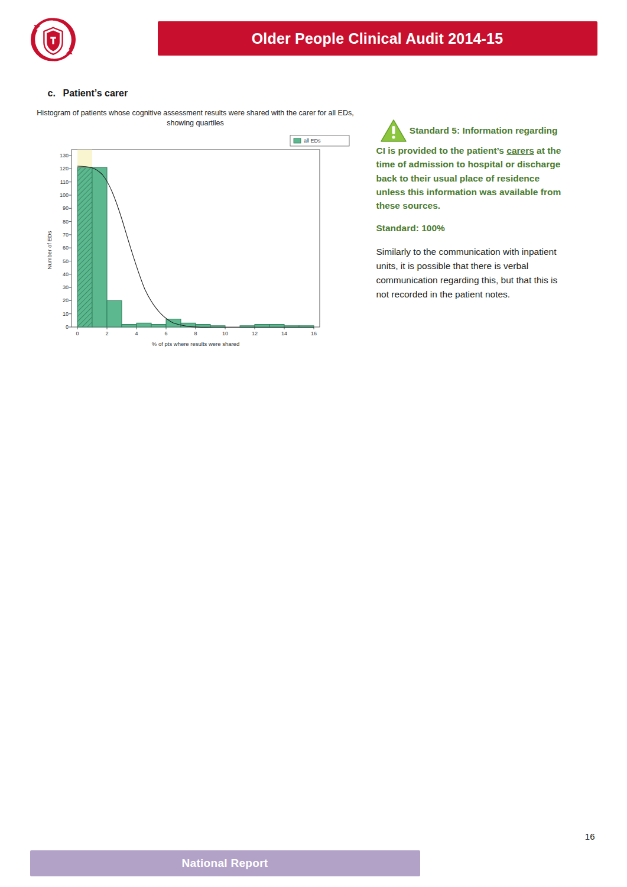Older People Clinical Audit 2014-15
c. Patient’s carer
Histogram of patients whose cognitive assessment results were shared with the carer for all EDs, showing quartiles
all EDs 0 10 20 30 40 50 60 70 80 90 100 110 120 130 Number of EDs 0 2 4 6 8 10 12 14 16 % of pts where results were shared
Standard 5: Information regarding CI is provided to the patient’s carers at the time of admission to hospital or discharge back to their usual place of residence unless this information was available from these sources.
Standard: 100%
Similarly to the communication with inpatient units, it is possible that there is verbal communication regarding this, but that this is not recorded in the patient notes.
16
National Report